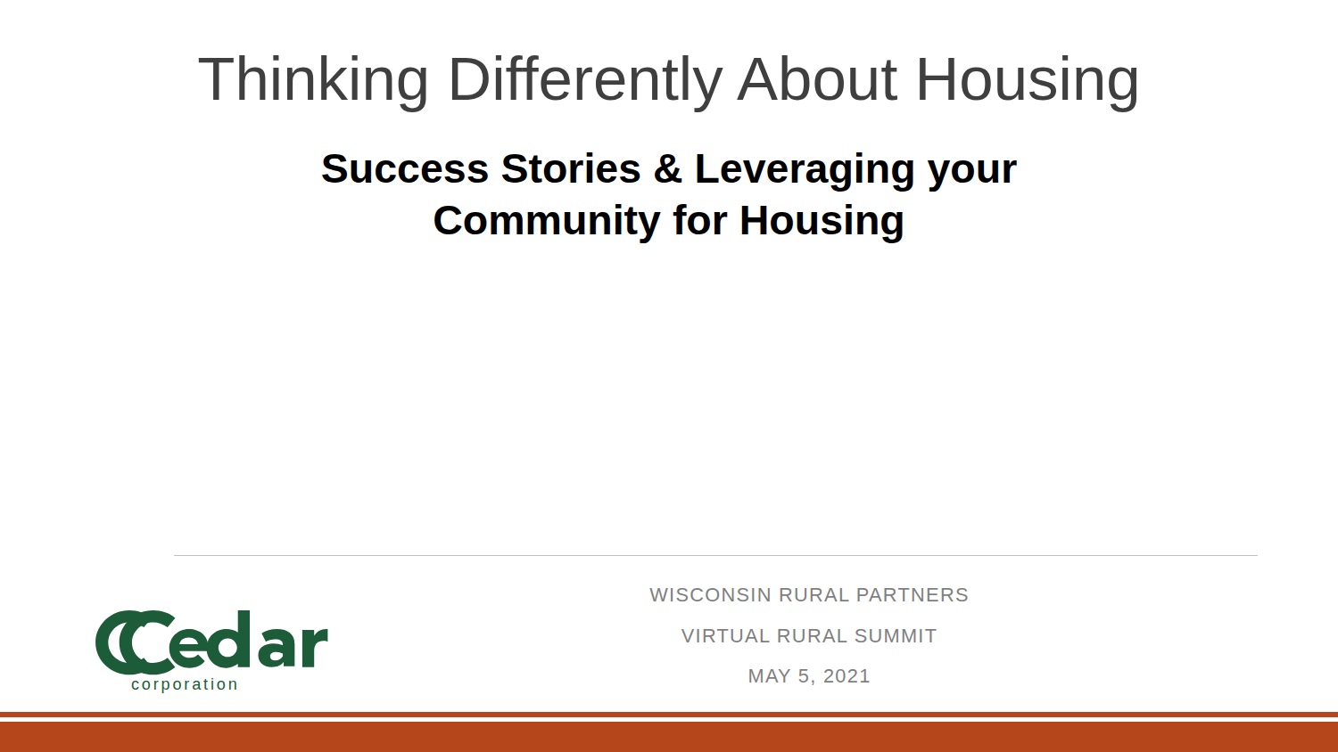Thinking Differently About Housing
Success Stories & Leveraging your Community for Housing
Cedar Corporation corporation
Wisconsin Rural Partners
Virtual Rural Summit
May 5, 2021